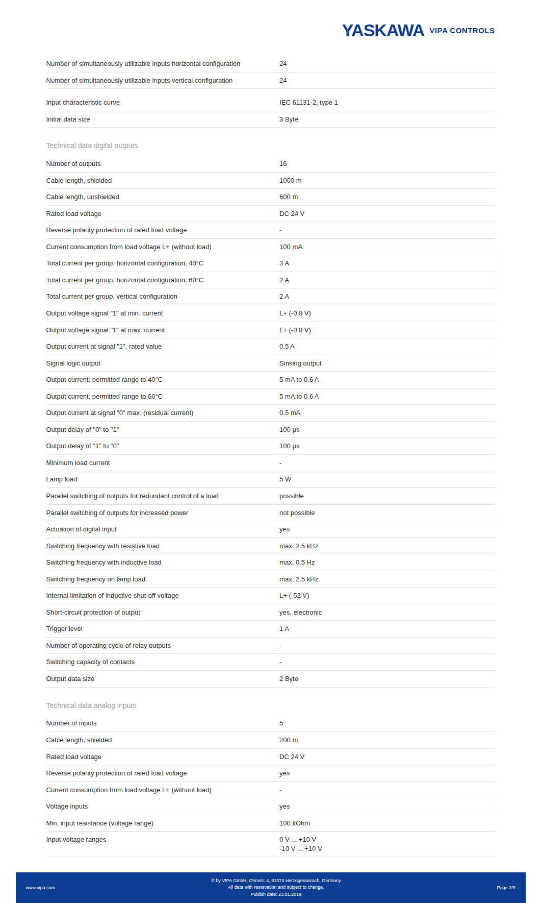YASKAWA VIPA CONTROLS
| Number of simultaneously utilizable inputs horizontal configuration | 24 |
| Number of simultaneously utilizable inputs vertical configuration | 24 |
| Input characteristic curve | IEC 61131-2, type 1 |
| Initial data size | 3 Byte |
| Technical data digital outputs |
| Number of outputs | 16 |
| Cable length, shielded | 1000 m |
| Cable length, unshielded | 600 m |
| Rated load voltage | DC 24 V |
| Reverse polarity protection of rated load voltage | - |
| Current consumption from load voltage L+ (without load) | 100 mA |
| Total current per group, horizontal configuration, 40°C | 3 A |
| Total current per group, horizontal configuration, 60°C | 2 A |
| Total current per group, vertical configuration | 2 A |
| Output voltage signal "1" at min. current | L+ (-0.8 V) |
| Output voltage signal "1" at max. current | L+ (-0.8 V) |
| Output current at signal "1", rated value | 0.5 A |
| Signal logic output | Sinking output |
| Output current, permitted range to 40°C | 5 mA to 0.6 A |
| Output current, permitted range to 60°C | 5 mA to 0.6 A |
| Output current at signal "0" max. (residual current) | 0.5 mA |
| Output delay of "0" to "1" | 100 µs |
| Output delay of "1" to "0" | 100 µs |
| Minimum load current | - |
| Lamp load | 5 W |
| Parallel switching of outputs for redundant control of a load | possible |
| Parallel switching of outputs for increased power | not possible |
| Actuation of digital input | yes |
| Switching frequency with resistive load | max. 2.5 kHz |
| Switching frequency with inductive load | max. 0.5 Hz |
| Switching frequency on lamp load | max. 2.5 kHz |
| Internal limitation of inductive shut-off voltage | L+ (-52 V) |
| Short-circuit protection of output | yes, electronic |
| Trigger level | 1 A |
| Number of operating cycle of relay outputs | - |
| Switching capacity of contacts | - |
| Output data size | 2 Byte |
| Technical data analog inputs |
| Number of inputs | 5 |
| Cable length, shielded | 200 m |
| Rated load voltage | DC 24 V |
| Reverse polarity protection of rated load voltage | yes |
| Current consumption from load voltage L+ (without load) | - |
| Voltage inputs | yes |
| Min. input resistance (voltage range) | 100 kOhm |
| Input voltage ranges | 0 V ... +10 V -10 V ... +10 V |
www.vipa.com
© by VIPA GmbH, Ohmstr. 4, 91074 Herzogenaurach, Germany
All data with reservation and subject to change.
Publish date: 23.01.2019
Page 2/9